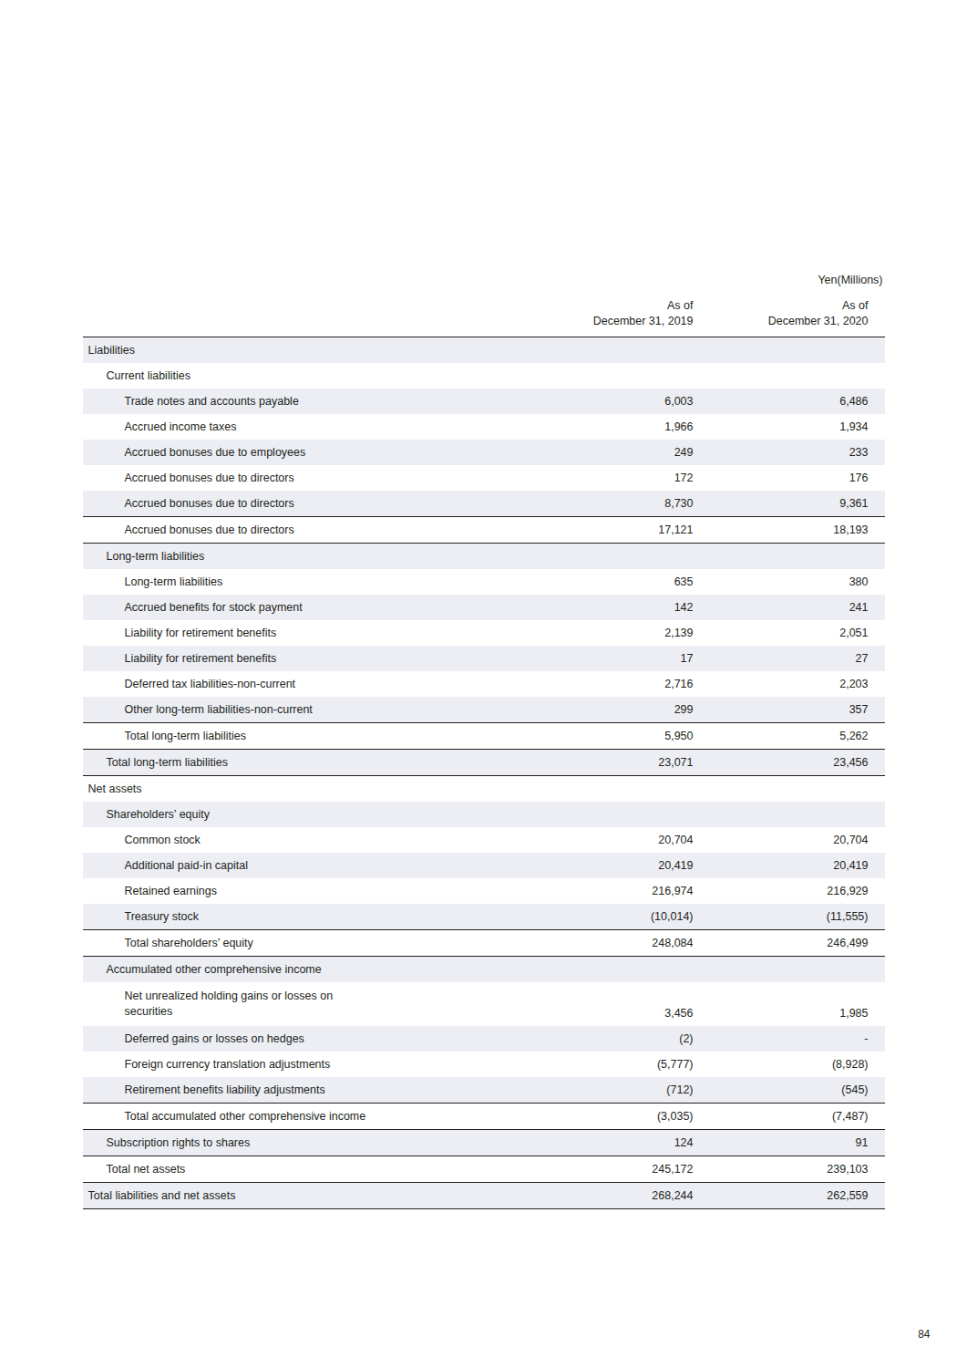Yen(Millions)
| | As of December 31, 2019 | As of December 31, 2020 |
| --- | --- | --- |
| Liabilities | | |
| Current liabilities | | |
| Trade notes and accounts payable | 6,003 | 6,486 |
| Accrued income taxes | 1,966 | 1,934 |
| Accrued bonuses due to employees | 249 | 233 |
| Accrued bonuses due to directors | 172 | 176 |
| Accrued bonuses due to directors | 8,730 | 9,361 |
| Accrued bonuses due to directors | 17,121 | 18,193 |
| Long-term liabilities | | |
| Long-term liabilities | 635 | 380 |
| Accrued benefits for stock payment | 142 | 241 |
| Liability for retirement benefits | 2,139 | 2,051 |
| Liability for retirement benefits | 17 | 27 |
| Deferred tax liabilities-non-current | 2,716 | 2,203 |
| Other long-term liabilities-non-current | 299 | 357 |
| Total long-term liabilities | 5,950 | 5,262 |
| Total long-term liabilities | 23,071 | 23,456 |
| Net assets | | |
| Shareholders’ equity | | |
| Common stock | 20,704 | 20,704 |
| Additional paid-in capital | 20,419 | 20,419 |
| Retained earnings | 216,974 | 216,929 |
| Treasury stock | (10,014) | (11,555) |
| Total shareholders’ equity | 248,084 | 246,499 |
| Accumulated other comprehensive income | | |
| Net unrealized holding gains or losses on securities | 3,456 | 1,985 |
| Deferred gains or losses on hedges | (2) | - |
| Foreign currency translation adjustments | (5,777) | (8,928) |
| Retirement benefits liability adjustments | (712) | (545) |
| Total accumulated other comprehensive income | (3,035) | (7,487) |
| Subscription rights to shares | 124 | 91 |
| Total net assets | 245,172 | 239,103 |
| Total liabilities and net assets | 268,244 | 262,559 |
84